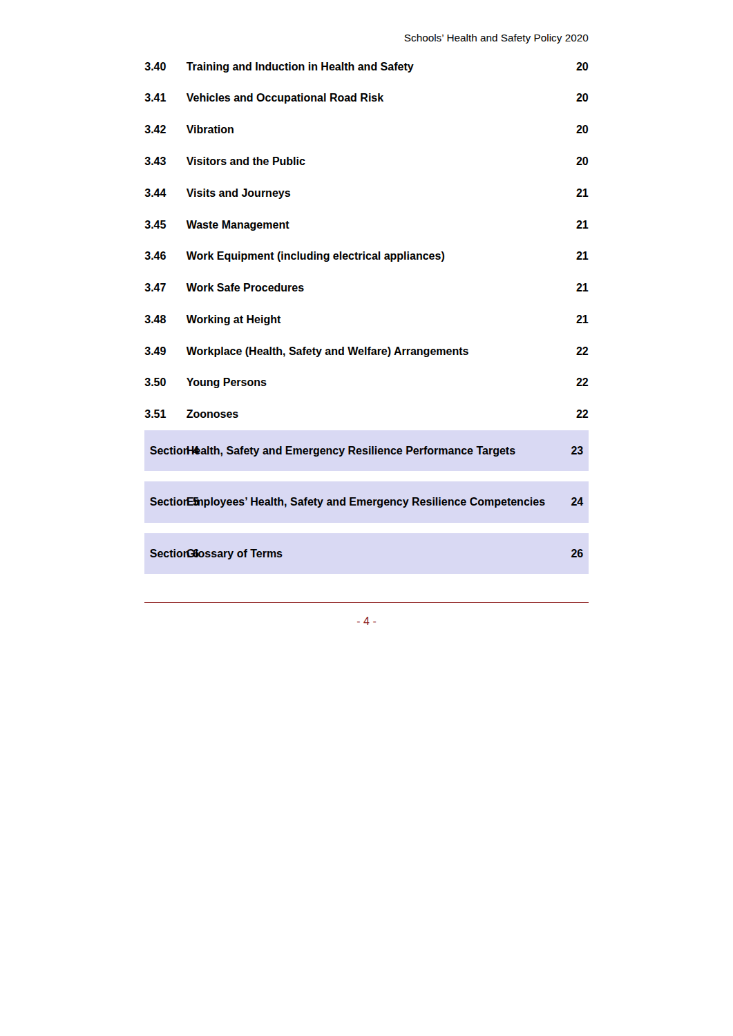Schools’ Health and Safety Policy 2020
| 3.40 | Training and Induction in Health and Safety | 20 |
| 3.41 | Vehicles and Occupational Road Risk | 20 |
| 3.42 | Vibration | 20 |
| 3.43 | Visitors and the Public | 20 |
| 3.44 | Visits and Journeys | 21 |
| 3.45 | Waste Management | 21 |
| 3.46 | Work Equipment (including electrical appliances) | 21 |
| 3.47 | Work Safe Procedures | 21 |
| 3.48 | Working at Height | 21 |
| 3.49 | Workplace (Health, Safety and Welfare) Arrangements | 22 |
| 3.50 | Young Persons | 22 |
| 3.51 | Zoonoses | 22 |
| Section 4 | Health, Safety and Emergency Resilience Performance Targets | 23 |
| Section 5 | Employees’ Health, Safety and Emergency Resilience Competencies | 24 |
| Section 6 | Glossary of Terms | 26 |
- 4 -